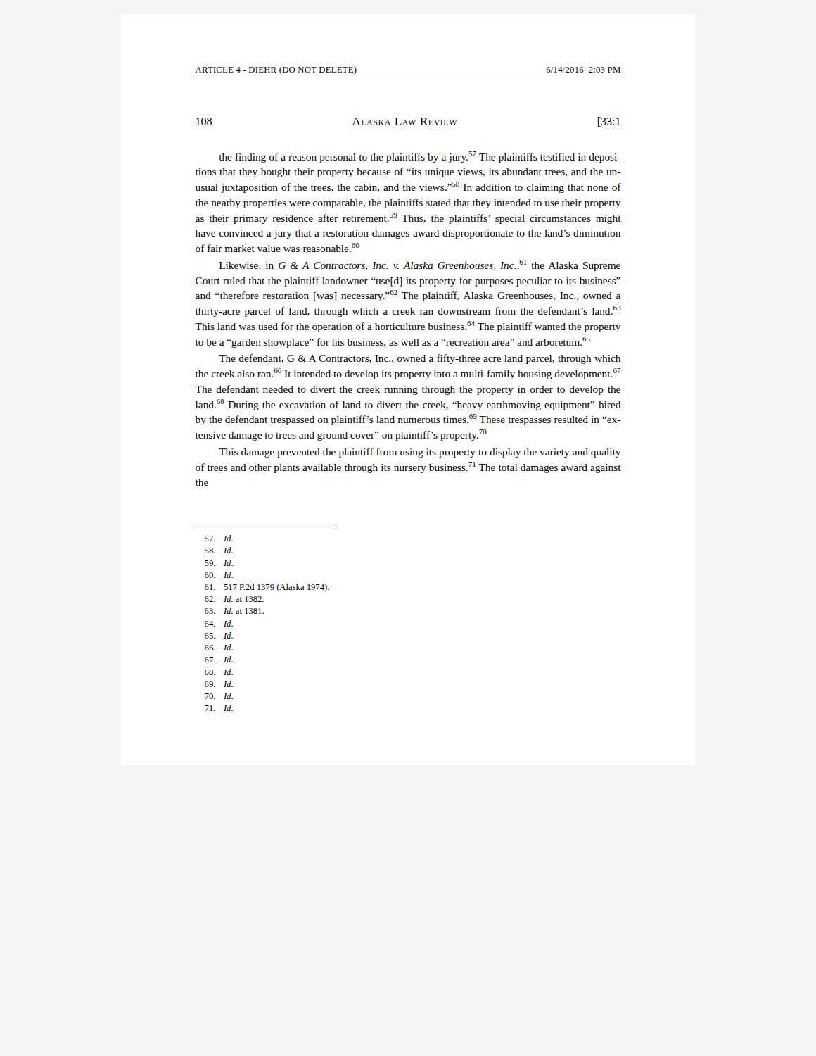Article 4 - Diehr (Do Not Delete) 6/14/2016 2:03 PM
108 Alaska Law Review [33:1
the finding of a reason personal to the plaintiffs by a jury.57 The plaintiffs testified in depositions that they bought their property because of “its unique views, its abundant trees, and the unusual juxtaposition of the trees, the cabin, and the views.”58 In addition to claiming that none of the nearby properties were comparable, the plaintiffs stated that they intended to use their property as their primary residence after retirement.59 Thus, the plaintiffs’ special circumstances might have convinced a jury that a restoration damages award disproportionate to the land’s diminution of fair market value was reasonable.60
Likewise, in G & A Contractors, Inc. v. Alaska Greenhouses, Inc.,61 the Alaska Supreme Court ruled that the plaintiff landowner “use[d] its property for purposes peculiar to its business” and “therefore restoration [was] necessary.”62 The plaintiff, Alaska Greenhouses, Inc., owned a thirty-acre parcel of land, through which a creek ran downstream from the defendant’s land.63 This land was used for the operation of a horticulture business.64 The plaintiff wanted the property to be a “garden showplace” for his business, as well as a “recreation area” and arboretum.65
The defendant, G & A Contractors, Inc., owned a fifty-three acre land parcel, through which the creek also ran.66 It intended to develop its property into a multi-family housing development.67 The defendant needed to divert the creek running through the property in order to develop the land.68 During the excavation of land to divert the creek, “heavy earthmoving equipment” hired by the defendant trespassed on plaintiff’s land numerous times.69 These trespasses resulted in “extensive damage to trees and ground cover” on plaintiff’s property.70
This damage prevented the plaintiff from using its property to display the variety and quality of trees and other plants available through its nursery business.71 The total damages award against the
57. Id.
58. Id.
59. Id.
60. Id.
61. 517 P.2d 1379 (Alaska 1974).
62. Id. at 1382.
63. Id. at 1381.
64. Id.
65. Id.
66. Id.
67. Id.
68. Id.
69. Id.
70. Id.
71. Id.